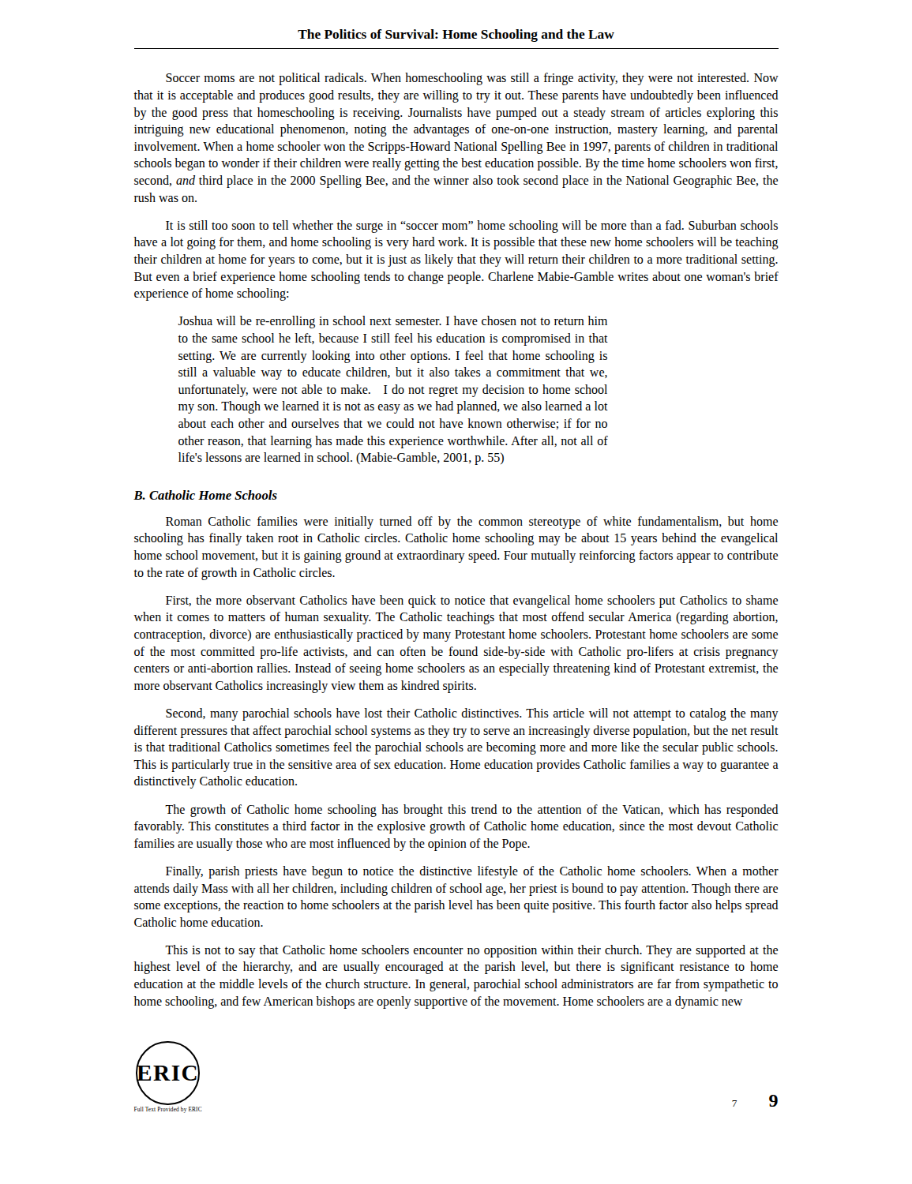The Politics of Survival: Home Schooling and the Law
Soccer moms are not political radicals. When homeschooling was still a fringe activity, they were not interested. Now that it is acceptable and produces good results, they are willing to try it out. These parents have undoubtedly been influenced by the good press that homeschooling is receiving. Journalists have pumped out a steady stream of articles exploring this intriguing new educational phenomenon, noting the advantages of one-on-one instruction, mastery learning, and parental involvement. When a home schooler won the Scripps-Howard National Spelling Bee in 1997, parents of children in traditional schools began to wonder if their children were really getting the best education possible. By the time home schoolers won first, second, and third place in the 2000 Spelling Bee, and the winner also took second place in the National Geographic Bee, the rush was on.
It is still too soon to tell whether the surge in “soccer mom” home schooling will be more than a fad. Suburban schools have a lot going for them, and home schooling is very hard work. It is possible that these new home schoolers will be teaching their children at home for years to come, but it is just as likely that they will return their children to a more traditional setting. But even a brief experience home schooling tends to change people. Charlene Mabie-Gamble writes about one woman's brief experience of home schooling:
Joshua will be re-enrolling in school next semester. I have chosen not to return him to the same school he left, because I still feel his education is compromised in that setting. We are currently looking into other options. I feel that home schooling is still a valuable way to educate children, but it also takes a commitment that we, unfortunately, were not able to make. I do not regret my decision to home school my son. Though we learned it is not as easy as we had planned, we also learned a lot about each other and ourselves that we could not have known otherwise; if for no other reason, that learning has made this experience worthwhile. After all, not all of life's lessons are learned in school. (Mabie-Gamble, 2001, p. 55)
B. Catholic Home Schools
Roman Catholic families were initially turned off by the common stereotype of white fundamentalism, but home schooling has finally taken root in Catholic circles. Catholic home schooling may be about 15 years behind the evangelical home school movement, but it is gaining ground at extraordinary speed. Four mutually reinforcing factors appear to contribute to the rate of growth in Catholic circles.
First, the more observant Catholics have been quick to notice that evangelical home schoolers put Catholics to shame when it comes to matters of human sexuality. The Catholic teachings that most offend secular America (regarding abortion, contraception, divorce) are enthusiastically practiced by many Protestant home schoolers. Protestant home schoolers are some of the most committed pro-life activists, and can often be found side-by-side with Catholic pro-lifers at crisis pregnancy centers or anti-abortion rallies. Instead of seeing home schoolers as an especially threatening kind of Protestant extremist, the more observant Catholics increasingly view them as kindred spirits.
Second, many parochial schools have lost their Catholic distinctives. This article will not attempt to catalog the many different pressures that affect parochial school systems as they try to serve an increasingly diverse population, but the net result is that traditional Catholics sometimes feel the parochial schools are becoming more and more like the secular public schools. This is particularly true in the sensitive area of sex education. Home education provides Catholic families a way to guarantee a distinctively Catholic education.
The growth of Catholic home schooling has brought this trend to the attention of the Vatican, which has responded favorably. This constitutes a third factor in the explosive growth of Catholic home education, since the most devout Catholic families are usually those who are most influenced by the opinion of the Pope.
Finally, parish priests have begun to notice the distinctive lifestyle of the Catholic home schoolers. When a mother attends daily Mass with all her children, including children of school age, her priest is bound to pay attention. Though there are some exceptions, the reaction to home schoolers at the parish level has been quite positive. This fourth factor also helps spread Catholic home education.
This is not to say that Catholic home schoolers encounter no opposition within their church. They are supported at the highest level of the hierarchy, and are usually encouraged at the parish level, but there is significant resistance to home education at the middle levels of the church structure. In general, parochial school administrators are far from sympathetic to home schooling, and few American bishops are openly supportive of the movement. Home schoolers are a dynamic new
ERIC
Full Text Provided by ERIC
7 9